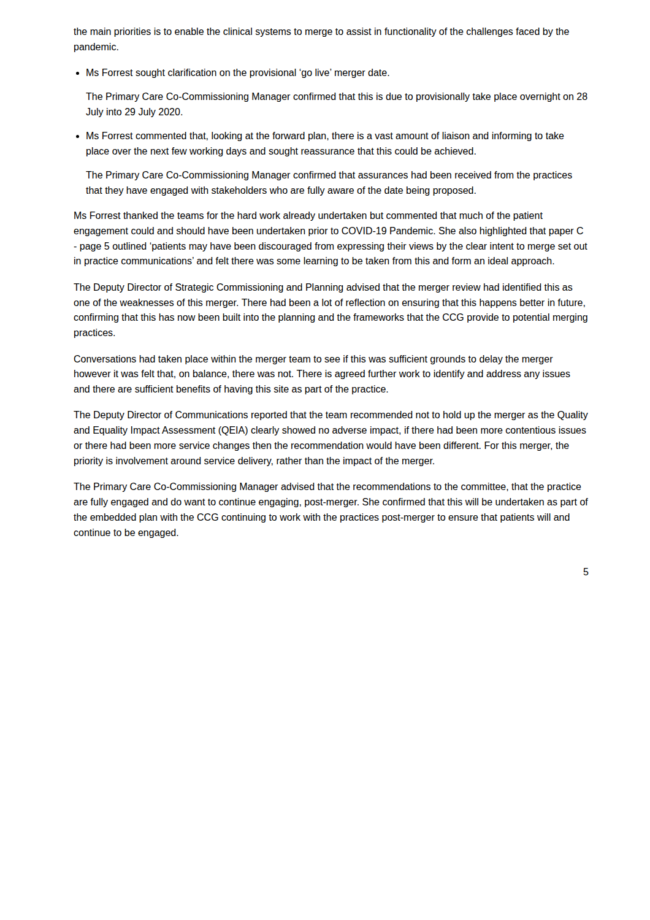the main priorities is to enable the clinical systems to merge to assist in functionality of the challenges faced by the pandemic.
Ms Forrest sought clarification on the provisional ‘go live’ merger date.
The Primary Care Co-Commissioning Manager confirmed that this is due to provisionally take place overnight on 28 July into 29 July 2020.
Ms Forrest commented that, looking at the forward plan, there is a vast amount of liaison and informing to take place over the next few working days and sought reassurance that this could be achieved.
The Primary Care Co-Commissioning Manager confirmed that assurances had been received from the practices that they have engaged with stakeholders who are fully aware of the date being proposed.
Ms Forrest thanked the teams for the hard work already undertaken but commented that much of the patient engagement could and should have been undertaken prior to COVID-19 Pandemic. She also highlighted that paper C - page 5 outlined ‘patients may have been discouraged from expressing their views by the clear intent to merge set out in practice communications’ and felt there was some learning to be taken from this and form an ideal approach.
The Deputy Director of Strategic Commissioning and Planning advised that the merger review had identified this as one of the weaknesses of this merger. There had been a lot of reflection on ensuring that this happens better in future, confirming that this has now been built into the planning and the frameworks that the CCG provide to potential merging practices.
Conversations had taken place within the merger team to see if this was sufficient grounds to delay the merger however it was felt that, on balance, there was not. There is agreed further work to identify and address any issues and there are sufficient benefits of having this site as part of the practice.
The Deputy Director of Communications reported that the team recommended not to hold up the merger as the Quality and Equality Impact Assessment (QEIA) clearly showed no adverse impact, if there had been more contentious issues or there had been more service changes then the recommendation would have been different. For this merger, the priority is involvement around service delivery, rather than the impact of the merger.
The Primary Care Co-Commissioning Manager advised that the recommendations to the committee, that the practice are fully engaged and do want to continue engaging, post-merger. She confirmed that this will be undertaken as part of the embedded plan with the CCG continuing to work with the practices post-merger to ensure that patients will and continue to be engaged.
5